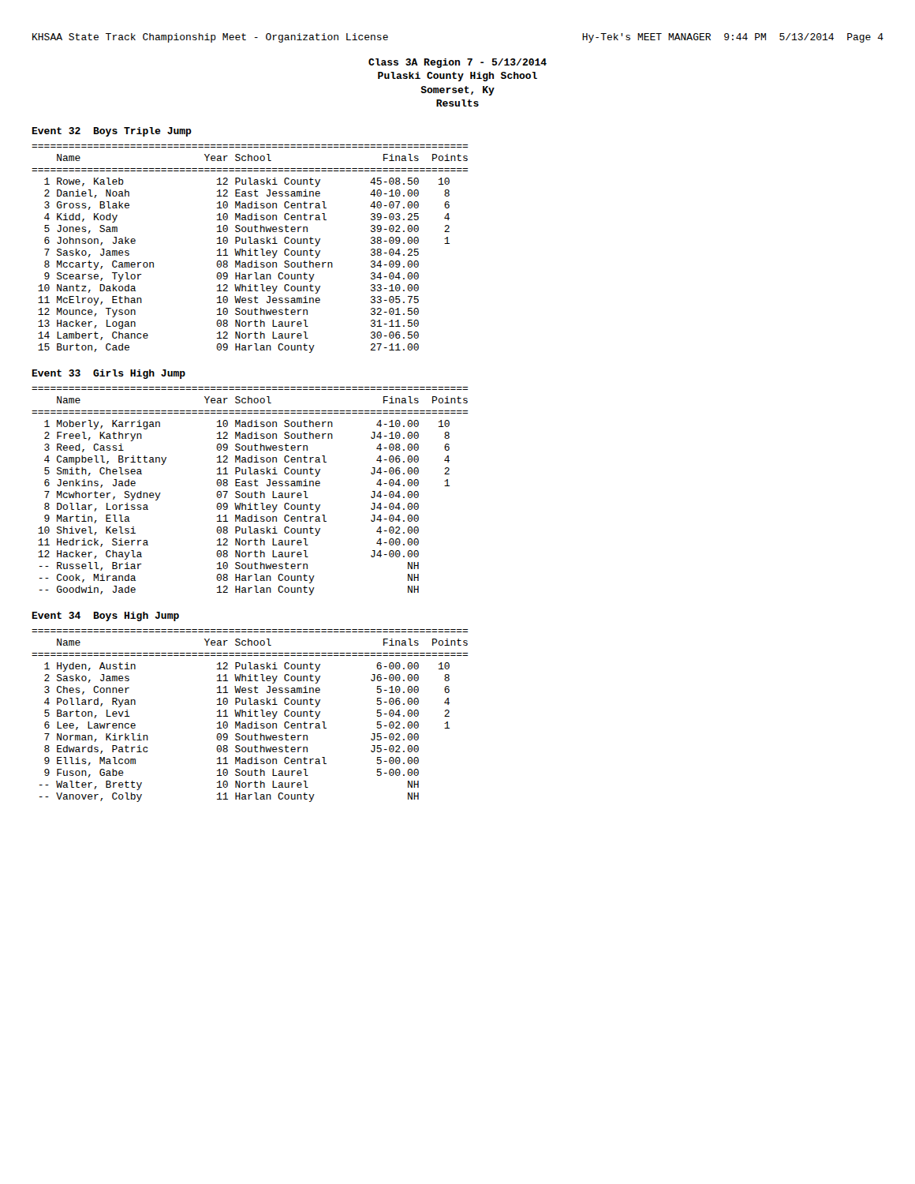KHSAA State Track Championship Meet - Organization License Hy-Tek's MEET MANAGER 9:44 PM 5/13/2014 Page 4
Class 3A Region 7 - 5/13/2014
Pulaski County High School
Somerset, Ky
Results
Event 32 Boys Triple Jump
=======================================================================
    Name                    Year School                  Finals  Points
=======================================================================
  1 Rowe, Kaleb               12 Pulaski County        45-08.50   10
  2 Daniel, Noah              12 East Jessamine        40-10.00    8
  3 Gross, Blake              10 Madison Central       40-07.00    6
  4 Kidd, Kody                10 Madison Central       39-03.25    4
  5 Jones, Sam                10 Southwestern          39-02.00    2
  6 Johnson, Jake             10 Pulaski County        38-09.00    1
  7 Sasko, James              11 Whitley County        38-04.25
  8 Mccarty, Cameron          08 Madison Southern      34-09.00
  9 Scearse, Tylor            09 Harlan County         34-04.00
 10 Nantz, Dakoda             12 Whitley County        33-10.00
 11 McElroy, Ethan            10 West Jessamine        33-05.75
 12 Mounce, Tyson             10 Southwestern          32-01.50
 13 Hacker, Logan             08 North Laurel          31-11.50
 14 Lambert, Chance           12 North Laurel          30-06.50
 15 Burton, Cade              09 Harlan County         27-11.00
Event 33 Girls High Jump
=======================================================================
    Name                    Year School                  Finals  Points
=======================================================================
  1 Moberly, Karrigan         10 Madison Southern       4-10.00   10
  2 Freel, Kathryn            12 Madison Southern      J4-10.00    8
  3 Reed, Cassi               09 Southwestern           4-08.00    6
  4 Campbell, Brittany        12 Madison Central        4-06.00    4
  5 Smith, Chelsea            11 Pulaski County        J4-06.00    2
  6 Jenkins, Jade             08 East Jessamine         4-04.00    1
  7 Mcwhorter, Sydney         07 South Laurel          J4-04.00
  8 Dollar, Lorissa           09 Whitley County        J4-04.00
  9 Martin, Ella              11 Madison Central       J4-04.00
 10 Shivel, Kelsi             08 Pulaski County         4-02.00
 11 Hedrick, Sierra           12 North Laurel           4-00.00
 12 Hacker, Chayla            08 North Laurel          J4-00.00
 -- Russell, Briar            10 Southwestern                NH
 -- Cook, Miranda             08 Harlan County               NH
 -- Goodwin, Jade             12 Harlan County               NH
Event 34 Boys High Jump
=======================================================================
    Name                    Year School                  Finals  Points
=======================================================================
  1 Hyden, Austin             12 Pulaski County         6-00.00   10
  2 Sasko, James              11 Whitley County        J6-00.00    8
  3 Ches, Conner              11 West Jessamine         5-10.00    6
  4 Pollard, Ryan             10 Pulaski County         5-06.00    4
  5 Barton, Levi              11 Whitley County         5-04.00    2
  6 Lee, Lawrence             10 Madison Central        5-02.00    1
  7 Norman, Kirklin           09 Southwestern          J5-02.00
  8 Edwards, Patric           08 Southwestern          J5-02.00
  9 Ellis, Malcom             11 Madison Central        5-00.00
  9 Fuson, Gabe               10 South Laurel           5-00.00
 -- Walter, Bretty            10 North Laurel                NH
 -- Vanover, Colby            11 Harlan County               NH